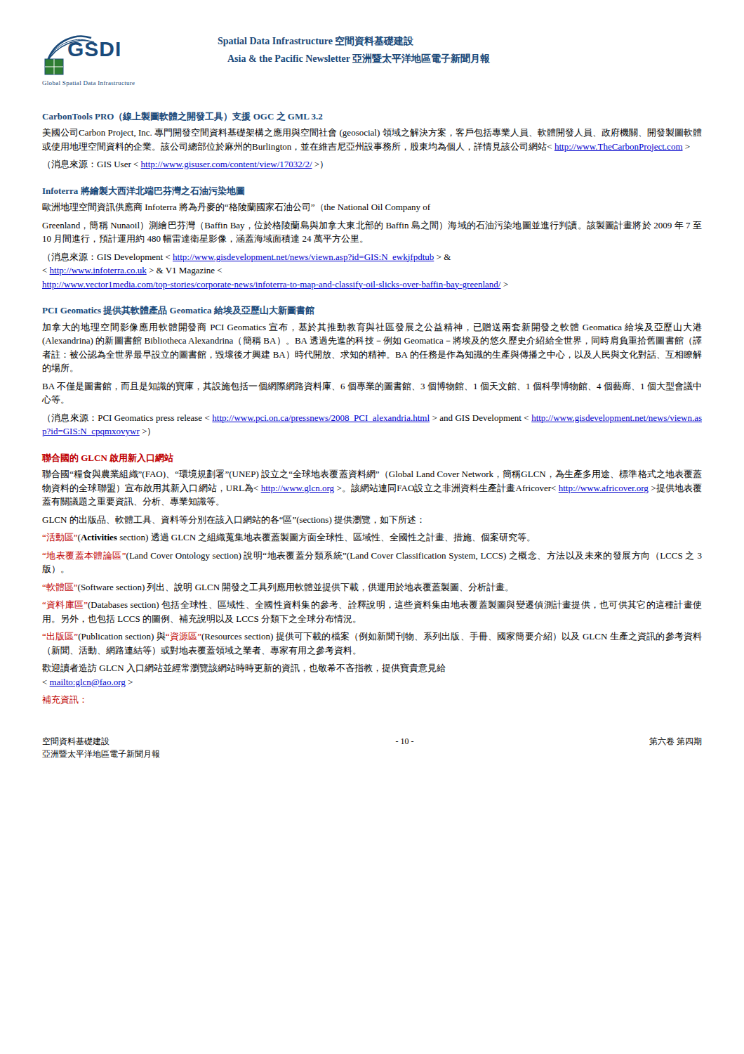GSDI
Global Spatial Data Infrastructure
Spatial Data Infrastructure 空間資料基礎建設
Asia & the Pacific Newsletter 亞洲暨太平洋地區電子新聞月報
CarbonTools PRO（線上製圖軟體之開發工具）支援 OGC 之 GML 3.2
美國公司Carbon Project, Inc. 專門開發空間資料基礎架構之應用與空間社會 (geosocial) 領域之解決方案，客戶包括專業人員、軟體開發人員、政府機關、開發製圖軟體或使用地理空間資料的企業。該公司總部位於麻州的Burlington，並在維吉尼亞州設事務所，股東均為個人，詳情見該公司網站< http://www.TheCarbonProject.com >
（消息來源：GIS User < http://www.gisuser.com/content/view/17032/2/ >）
Infoterra 將繪製大西洋北端巴芬灣之石油污染地圖
歐洲地理空間資訊供應商 Infoterra 將為丹麥的“格陵蘭國家石油公司”（the National Oil Company of
Greenland，簡稱 Nunaoil）測繪巴芬灣（Baffin Bay，位於格陵蘭島與加拿大東北部的 Baffin 島之間）海域的石油污染地圖並進行判讀。該製圖計畫將於 2009 年 7 至 10 月間進行，預計運用約 480 幅雷達衛星影像，涵蓋海域面積達 24 萬平方公里。
（消息來源：GIS Development < http://www.gisdevelopment.net/news/viewn.asp?id=GIS:N_ewkjfpdtub > &
< http://www.infoterra.co.uk > & V1 Magazine <
http://www.vector1media.com/top-stories/corporate-news/infoterra-to-map-and-classify-oil-slicks-over-baffin-bay-greenland/ >
PCI Geomatics 提供其軟體產品 Geomatica 給埃及亞歷山大新圖書館
加拿大的地理空間影像應用軟體開發商 PCI Geomatics 宣布，基於其推動教育與社區發展之公益精神，已贈送兩套新開發之軟體 Geomatica 給埃及亞歷山大港 (Alexandrina) 的新圖書館 Bibliotheca Alexandrina（簡稱 BA）。BA 透過先進的科技－例如 Geomatica－將埃及的悠久歷史介紹給全世界，同時肩負重拾舊圖書館（譯者註：被公認為全世界最早設立的圖書館，毀壞後才興建 BA）時代開放、求知的精神。BA 的任務是作為知識的生產與傳播之中心，以及人民與文化對話、互相瞭解的場所。
BA 不僅是圖書館，而且是知識的寶庫，其設施包括一個網際網路資料庫、6 個專業的圖書館、3 個博物館、1 個天文館、1 個科學博物館、4 個藝廊、1 個大型會議中心等。
（消息來源：PCI Geomatics press release < http://www.pci.on.ca/pressnews/2008_PCI_alexandria.html > and GIS Development < http://www.gisdevelopment.net/news/viewn.asp?id=GIS:N_cpqmxovywr >）
聯合國的 GLCN 啟用新入口網站
聯合國“糧食與農業組織”(FAO)、“環境規劃署”(UNEP) 設立之“全球地表覆蓋資料網”（Global Land Cover Network，簡稱GLCN，為生產多用途、標準格式之地表覆蓋物資料的全球聯盟）宣布啟用其新入口網站，URL為< http://www.glcn.org >。該網站連同FAO設立之非洲資料生產計畫Africover< http://www.africover.org >提供地表覆蓋有關議題之重要資訊、分析、專業知識等。
GLCN 的出版品、軟體工具、資料等分別在該入口網站的各“區”(sections) 提供瀏覽，如下所述：
“活動區”(Activities section) 透過 GLCN 之組織蒐集地表覆蓋製圖方面全球性、區域性、全國性之計畫、措施、個案研究等。
“地表覆蓋本體論區”(Land Cover Ontology section) 說明“地表覆蓋分類系統”(Land Cover Classification System, LCCS) 之概念、方法以及未來的發展方向（LCCS 之 3 版）。
“軟體區”(Software section) 列出、說明 GLCN 開發之工具列應用軟體並提供下載，供運用於地表覆蓋製圖、分析計畫。
“資料庫區”(Databases section) 包括全球性、區域性、全國性資料集的參考、詮釋說明，這些資料集由地表覆蓋製圖與變遷偵測計畫提供，也可供其它的這種計畫使用。另外，也包括 LCCS 的圖例、補充說明以及 LCCS 分類下之全球分布情況。
“出版區”(Publication section) 與“資源區”(Resources section) 提供可下載的檔案（例如新聞刊物、系列出版、手冊、國家簡要介紹）以及 GLCN 生產之資訊的參考資料（新聞、活動、網路連結等）或對地表覆蓋領域之業者、專家有用之參考資料。
歡迎讀者造訪 GLCN 入口網站並經常瀏覽該網站時時更新的資訊，也敬希不吝指教，提供寶貴意見給
< mailto:glcn@fao.org >
補充資訊：
空間資料基礎建設 亞洲暨太平洋地區電子新聞月報
- 10 -
第六卷 第四期